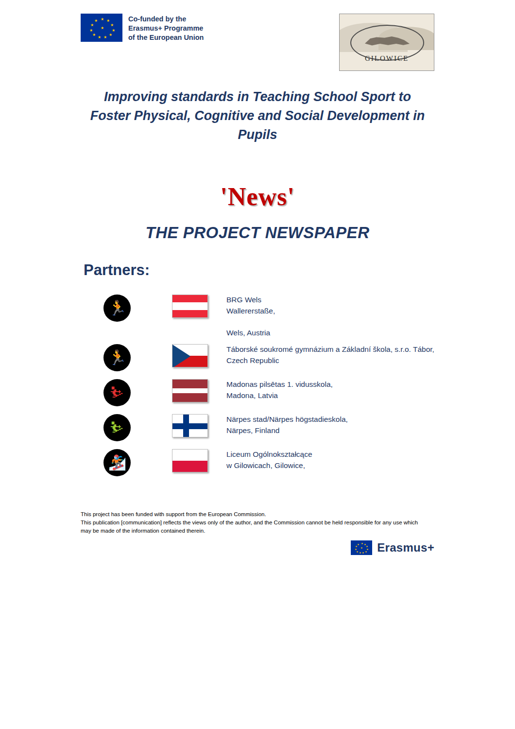★ ★ ★ ★ ★ ★ ★ ★ ★ ★ ★ ★
Co-funded by the
Erasmus+ Programme
of the European Union
GILOWICE
Improving standards in Teaching School Sport to Foster Physical, Cognitive and Social Development in Pupils
'News'
THE PROJECT NEWSPAPER
Partners:
| 🏃 | | BRG Wels Wallererstaße, Wels, Austria |
| 🏃 | | Táborské soukromé gymnázium a Základní škola, s.r.o. Tábor, Czech Republic |
| ⛷ | | Madonas pilsētas 1. vidusskola, Madona, Latvia |
| ⛷ | | Närpes stad/Närpes högstadieskola, Närpes, Finland |
| 🏂 | | Liceum Ogólnokształcące w Gilowicach, Gilowice, |
This project has been funded with support from the European Commission.
This publication [communication] reflects the views only of the author, and the Commission cannot be held responsible for any use which may be made of the information contained therein.
★ ★ ★ ★ ★ ★ ★ ★ ★ ★ ★ ★
Erasmus+